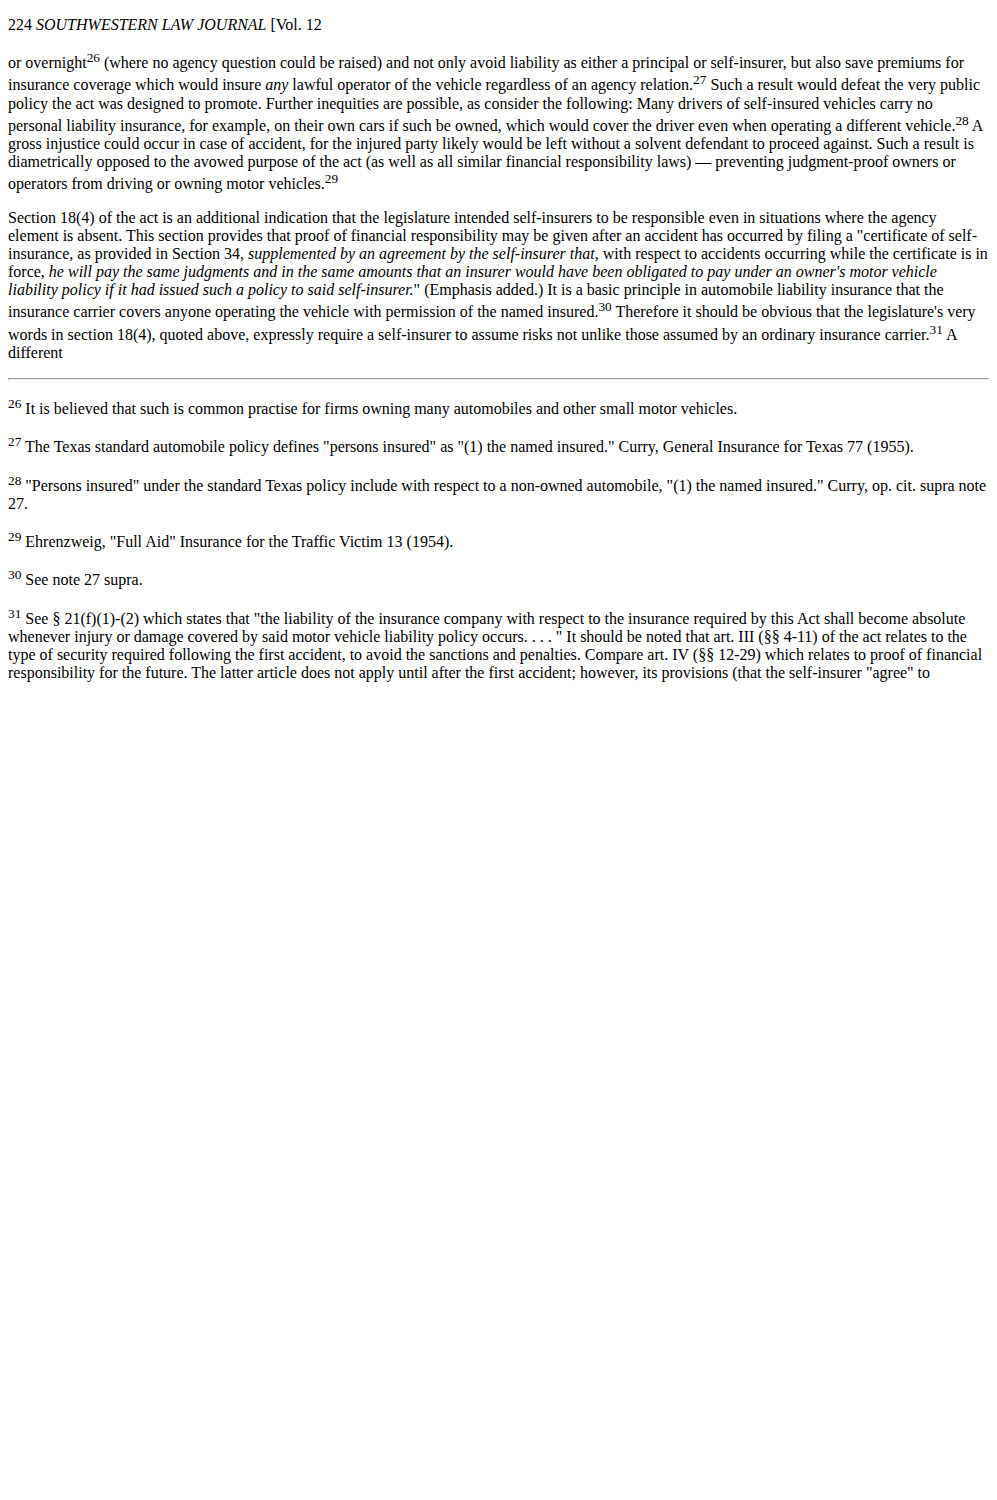224 SOUTHWESTERN LAW JOURNAL [Vol. 12
or overnight26 (where no agency question could be raised) and not only avoid liability as either a principal or self-insurer, but also save premiums for insurance coverage which would insure any lawful operator of the vehicle regardless of an agency relation.27 Such a result would defeat the very public policy the act was designed to promote. Further inequities are possible, as consider the following: Many drivers of self-insured vehicles carry no personal liability insurance, for example, on their own cars if such be owned, which would cover the driver even when operating a different vehicle.28 A gross injustice could occur in case of accident, for the injured party likely would be left without a solvent defendant to proceed against. Such a result is diametrically opposed to the avowed purpose of the act (as well as all similar financial responsibility laws) — preventing judgment-proof owners or operators from driving or owning motor vehicles.29
Section 18(4) of the act is an additional indication that the legislature intended self-insurers to be responsible even in situations where the agency element is absent. This section provides that proof of financial responsibility may be given after an accident has occurred by filing a "certificate of self-insurance, as provided in Section 34, supplemented by an agreement by the self-insurer that, with respect to accidents occurring while the certificate is in force, he will pay the same judgments and in the same amounts that an insurer would have been obligated to pay under an owner's motor vehicle liability policy if it had issued such a policy to said self-insurer." (Emphasis added.) It is a basic principle in automobile liability insurance that the insurance carrier covers anyone operating the vehicle with permission of the named insured.30 Therefore it should be obvious that the legislature's very words in section 18(4), quoted above, expressly require a self-insurer to assume risks not unlike those assumed by an ordinary insurance carrier.31 A different
26 It is believed that such is common practise for firms owning many automobiles and other small motor vehicles.
27 The Texas standard automobile policy defines "persons insured" as "(1) the named insured." Curry, General Insurance for Texas 77 (1955).
28 "Persons insured" under the standard Texas policy include with respect to a non-owned automobile, "(1) the named insured." Curry, op. cit. supra note 27.
29 Ehrenzweig, "Full Aid" Insurance for the Traffic Victim 13 (1954).
30 See note 27 supra.
31 See § 21(f)(1)-(2) which states that "the liability of the insurance company with respect to the insurance required by this Act shall become absolute whenever injury or damage covered by said motor vehicle liability policy occurs. . . . " It should be noted that art. III (§§ 4-11) of the act relates to the type of security required following the first accident, to avoid the sanctions and penalties. Compare art. IV (§§ 12-29) which relates to proof of financial responsibility for the future. The latter article does not apply until after the first accident; however, its provisions (that the self-insurer "agree" to